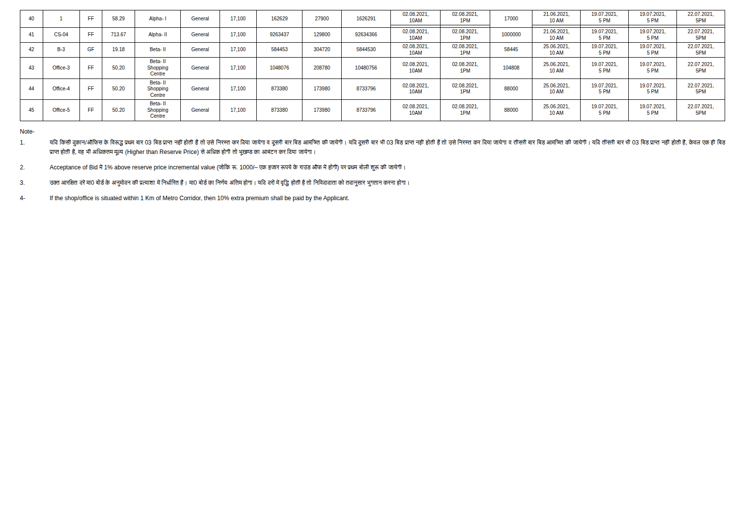| 40 | 1 | FF | 58.29 | Alpha- I | General | 17,100 | 162629 | 27900 | 1626291 | 02.08.2021, 10AM | 02.08.2021, 1PM | 17000 | 21.06.2021, 10 AM | 19.07.2021, 5 PM | 19.07.2021, 5 PM | 22.07.2021, 5PM |
| 41 | CS-04 | FF | 713.67 | Alpha- II | General | 17,100 | 9263437 | 129800 | 92634366 | 02.08.2021, 10AM | 02.08.2021, 1PM | 1000000 | 21.06.2021, 10 AM | 19.07.2021, 5 PM | 19.07.2021, 5 PM | 22.07.2021, 5PM |
| 42 | B-3 | GF | 19.18 | Beta- II | General | 17,100 | 584453 | 304720 | 5844530 | 02.08.2021, 10AM | 02.08.2021, 1PM | 58445 | 25.06.2021, 10 AM | 19.07.2021, 5 PM | 19.07.2021, 5 PM | 22.07.2021, 5PM |
| 43 | Office-3 | FF | 50.20 | Beta- II Shopping Centre | General | 17,100 | 1048076 | 208780 | 10480756 | 02.08.2021, 10AM | 02.08.2021, 1PM | 104808 | 25.06.2021, 10 AM | 19.07.2021, 5 PM | 19.07.2021, 5 PM | 22.07.2021, 5PM |
| 44 | Office-4 | FF | 50.20 | Beta- II Shopping Centre | General | 17,100 | 873380 | 173980 | 8733796 | 02.08.2021, 10AM | 02.08.2021, 1PM | 88000 | 25.06.2021, 10 AM | 19.07.2021, 5 PM | 19.07.2021, 5 PM | 22.07.2021, 5PM |
| 45 | Office-5 | FF | 50.20 | Beta- II Shopping Centre | General | 17,100 | 873380 | 173980 | 8733796 | 02.08.2021, 10AM | 02.08.2021, 1PM | 88000 | 25.06.2021, 10 AM | 19.07.2021, 5 PM | 19.07.2021, 5 PM | 22.07.2021, 5PM |
Note-
1. यदि किसी दुकान/ऑफिस के विरूद्ध प्रथम बार 03 बिड प्राप्त नहीं होती हैं तो उसे निरस्त कर दिया जायेगा व दूसरी बार बिड आमंत्रित की जायेंगी। यदि दूसरी बार भी 03 बिड प्राप्त नहीं होती हैं तो उसे निरस्त कर दिया जायेगा व तीसरी बार बिड आमंत्रित की जायेंगी। यदि तीसरी बार भी 03 बिड प्राप्त नहीं होती हैं, केवल एक ही बिड प्राप्त होती है, वह भी अधिकतम मूल्य (Higher than Reserve Price) से अधिक होगी तो भूखण्ड का आबंटन कर दिया जायेगा।
2. Acceptance of Bid में 1% above reserve price incremental value (जोकि रू. 1000/– एक हजार रूपये के राउंड ऑफ में होगी) पर प्रथम बोली शुरू की जायेगी।
3. उक्त आरक्षित दरें मा0 बोर्ड के अनुमोदन की प्रत्याशा में निर्धारित हैं। मा0 बोर्ड का निर्णय अंतिम होगा। यदि दरों में वृद्धि होती है तो निविदादाता को तदानुसार भुगतान करना होगा।
4- If the shop/office is situated within 1 Km of Metro Corridor, then 10% extra premium shall be paid by the Applicant.